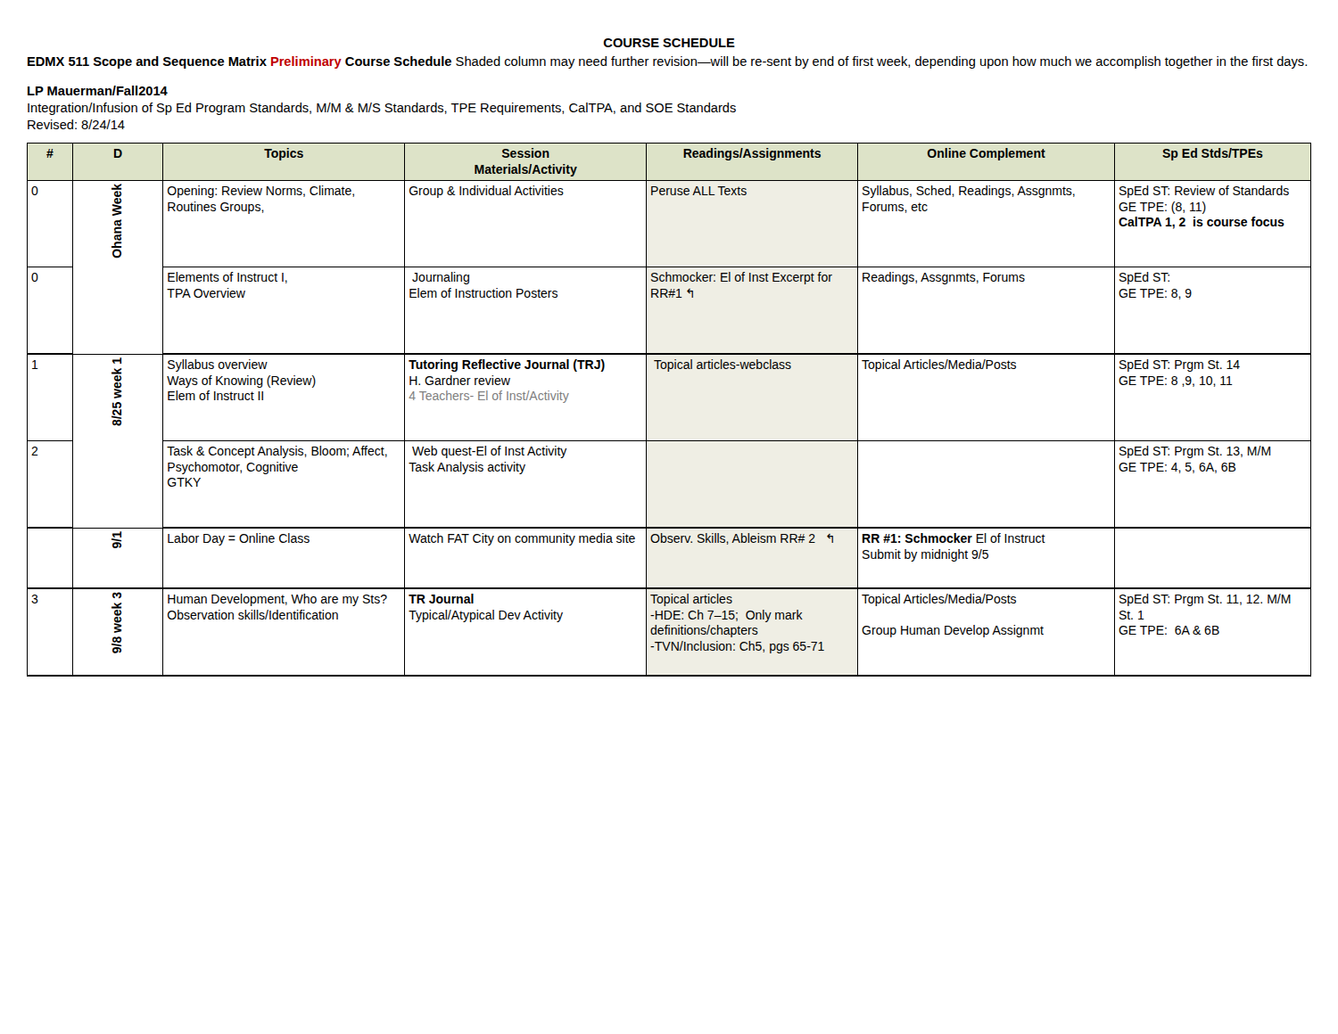COURSE SCHEDULE
EDMX 511 Scope and Sequence Matrix Preliminary Course Schedule Shaded column may need further revision—will be re-sent by end of first week, depending upon how much we accomplish together in the first days.
LP Mauerman/Fall2014
Integration/Infusion of Sp Ed Program Standards, M/M & M/S Standards, TPE Requirements, CalTPA, and SOE Standards
Revised: 8/24/14
| # | D | Topics | Session Materials/Activity | Readings/Assignments | Online Complement | Sp Ed Stds/TPEs |
| --- | --- | --- | --- | --- | --- | --- |
| 0 | Ohana Week | Opening: Review Norms, Climate, Routines Groups, | Group & Individual Activities | Peruse ALL Texts | Syllabus, Sched, Readings, Assgnmts, Forums, etc | SpEd ST: Review of Standards GE TPE: (8, 11) CalTPA 1, 2 is course focus |
| 0 | Elements of Instruct I, TPA Overview | Journaling Elem of Instruction Posters | Schmocker: El of Inst Excerpt for RR#1 | Readings, Assgnmts, Forums | SpEd ST: GE TPE: 8, 9 |
| 1 | 8/25 week 1 | Syllabus overview Ways of Knowing (Review) Elem of Instruct II | Tutoring Reflective Journal (TRJ) H. Gardner review 4 Teachers- El of Inst/Activity | Topical articles-webclass | Topical Articles/Media/Posts | SpEd ST: Prgm St. 14 GE TPE: 8 ,9, 10, 11 |
| 2 | Task & Concept Analysis, Bloom; Affect, Psychomotor, Cognitive GTKY | Web quest-El of Inst Activity Task Analysis activity | | | SpEd ST: Prgm St. 13, M/M GE TPE: 4, 5, 6A, 6B |
| | 9/1 | Labor Day = Online Class | Watch FAT City on community media site | Observ. Skills, Ableism RR# 2 | RR #1: Schmocker El of Instruct Submit by midnight 9/5 | |
| 3 | 9/8 week 3 | Human Development, Who are my Sts? Observation skills/Identification | TR Journal Typical/Atypical Dev Activity | Topical articles -HDE: Ch 7–15; Only mark definitions/chapters -TVN/Inclusion: Ch5, pgs 65-71 | Topical Articles/Media/Posts Group Human Develop Assignmt | SpEd ST: Prgm St. 11, 12. M/M St. 1 GE TPE: 6A & 6B |